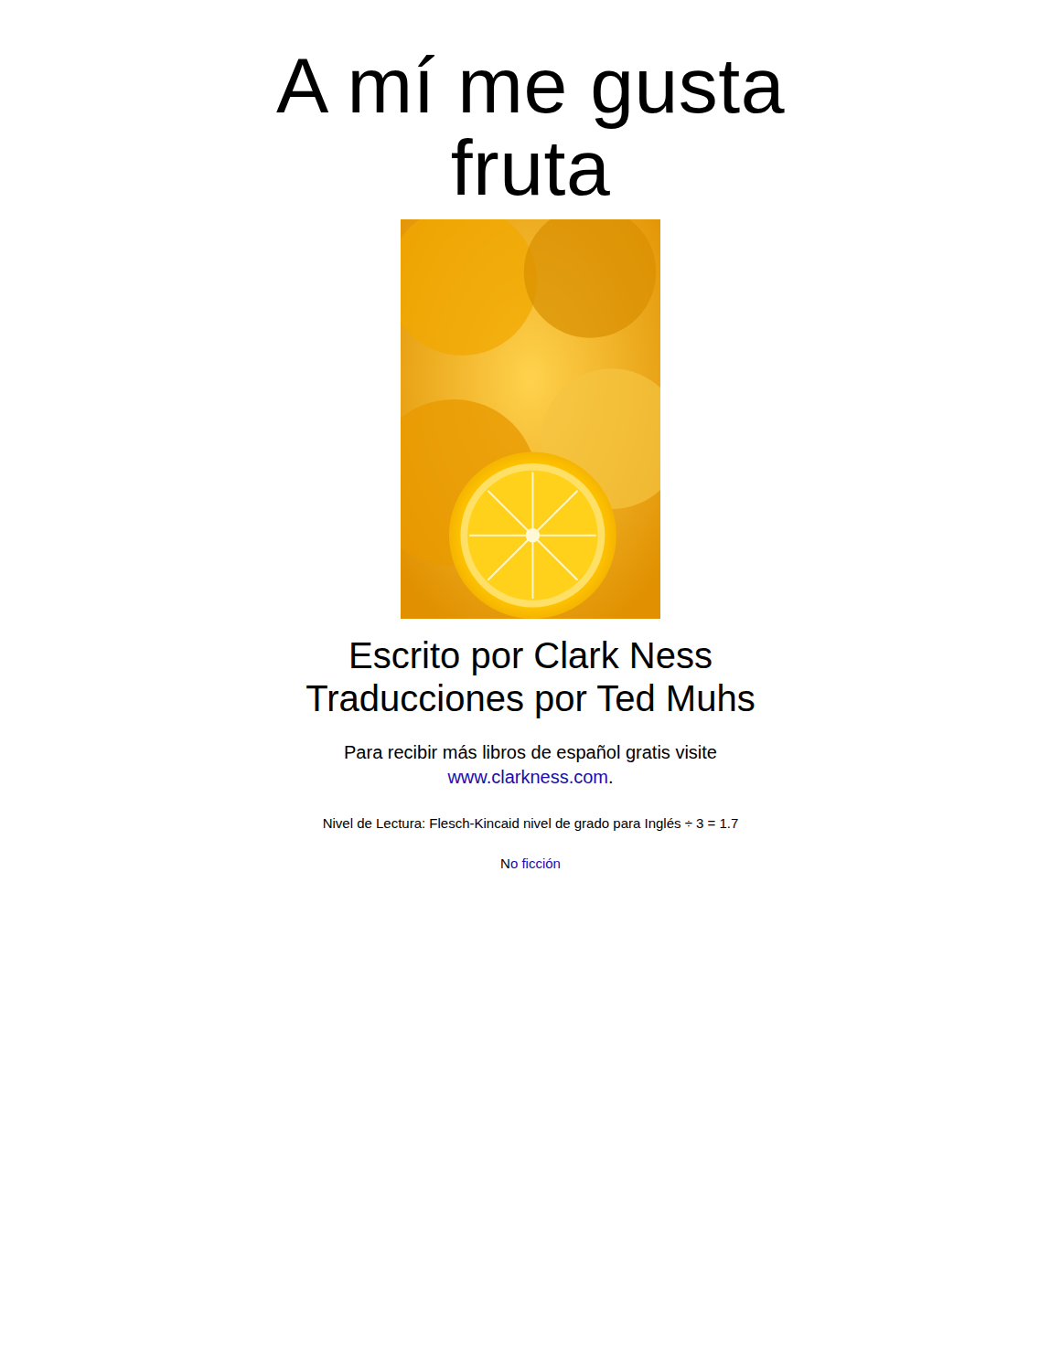A mí me gusta fruta
Escrito por Clark Ness Traducciones por Ted Muhs
Para recibir más libros de español gratis visite
www.clarkness.com.
Nivel de Lectura: Flesch-Kincaid nivel de grado para Inglés ÷ 3 = 1.7
No ficción